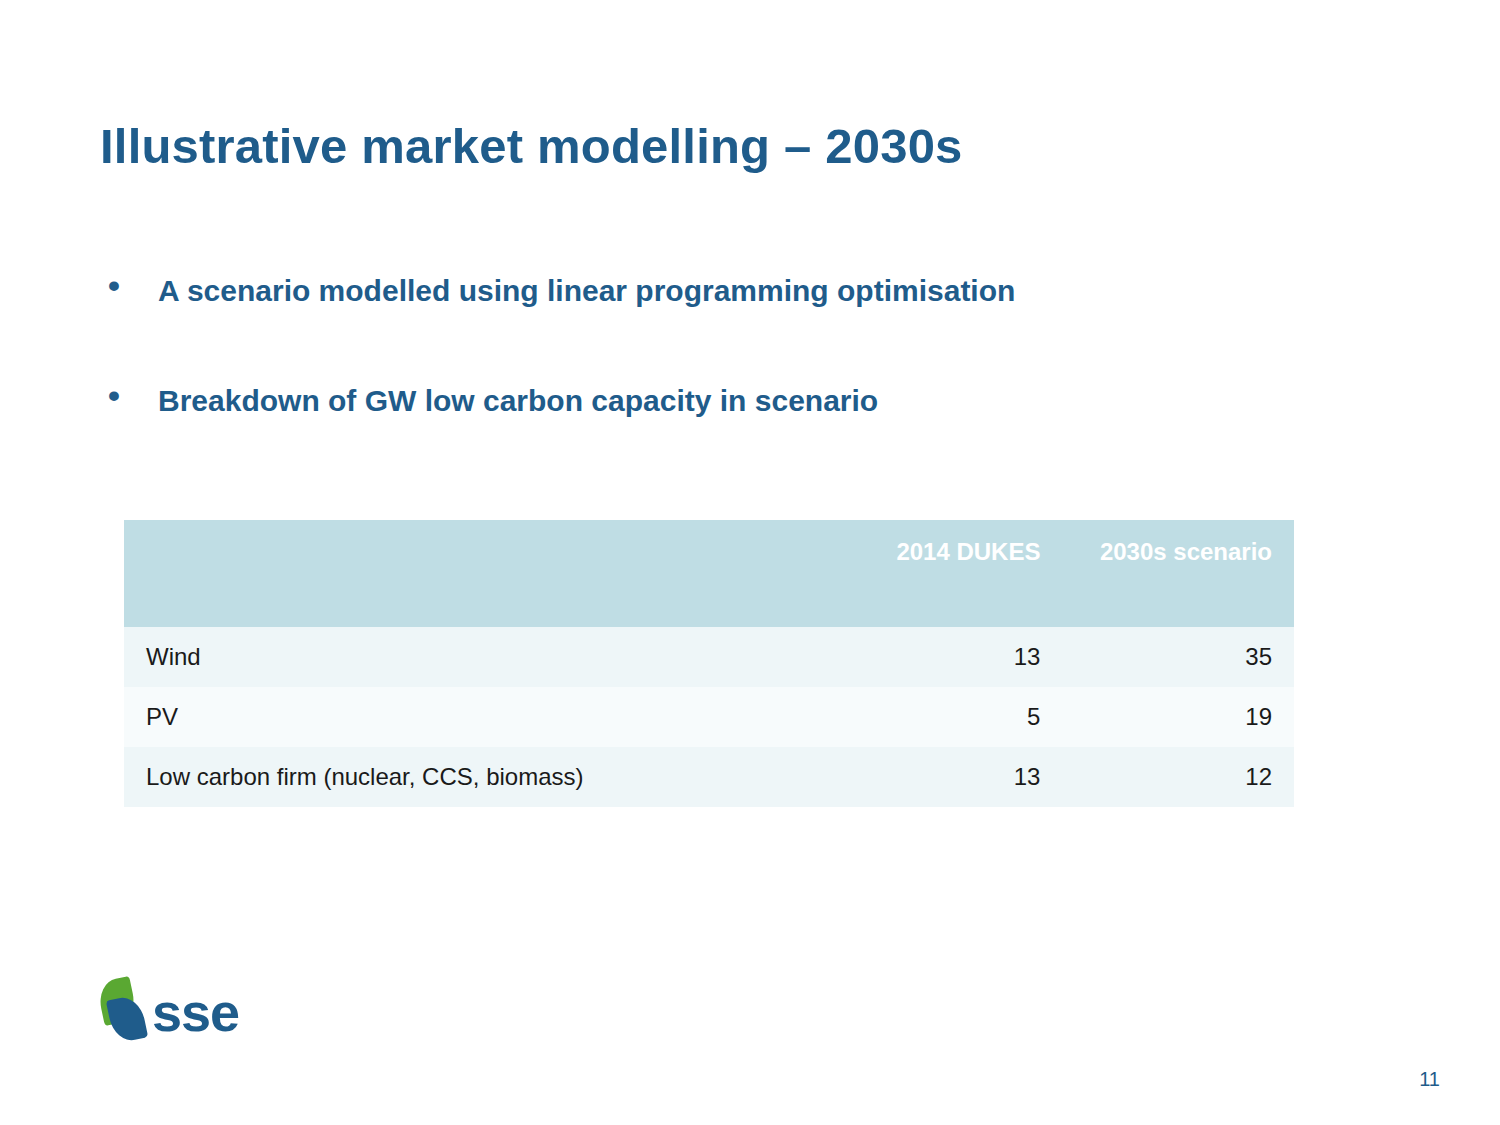Illustrative market modelling – 2030s
A scenario modelled using linear programming optimisation
Breakdown of GW low carbon capacity in scenario
| | 2014 DUKES | 2030s scenario |
| --- | --- | --- |
| Wind | 13 | 35 |
| PV | 5 | 19 |
| Low carbon firm (nuclear, CCS, biomass) | 13 | 12 |
sse
11